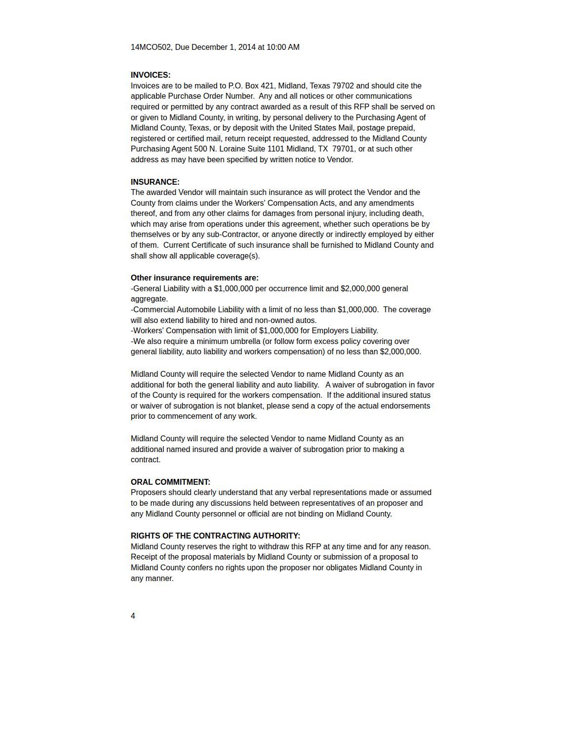14MCO502, Due December 1, 2014 at 10:00 AM
INVOICES:
Invoices are to be mailed to P.O. Box 421, Midland, Texas 79702 and should cite the applicable Purchase Order Number. Any and all notices or other communications required or permitted by any contract awarded as a result of this RFP shall be served on or given to Midland County, in writing, by personal delivery to the Purchasing Agent of Midland County, Texas, or by deposit with the United States Mail, postage prepaid, registered or certified mail, return receipt requested, addressed to the Midland County Purchasing Agent 500 N. Loraine Suite 1101 Midland, TX 79701, or at such other address as may have been specified by written notice to Vendor.
INSURANCE:
The awarded Vendor will maintain such insurance as will protect the Vendor and the County from claims under the Workers' Compensation Acts, and any amendments thereof, and from any other claims for damages from personal injury, including death, which may arise from operations under this agreement, whether such operations be by themselves or by any sub-Contractor, or anyone directly or indirectly employed by either of them. Current Certificate of such insurance shall be furnished to Midland County and shall show all applicable coverage(s).
Other insurance requirements are:
-General Liability with a $1,000,000 per occurrence limit and $2,000,000 general aggregate.
-Commercial Automobile Liability with a limit of no less than $1,000,000. The coverage will also extend liability to hired and non-owned autos.
-Workers' Compensation with limit of $1,000,000 for Employers Liability.
-We also require a minimum umbrella (or follow form excess policy covering over general liability, auto liability and workers compensation) of no less than $2,000,000.
Midland County will require the selected Vendor to name Midland County as an additional for both the general liability and auto liability. A waiver of subrogation in favor of the County is required for the workers compensation. If the additional insured status or waiver of subrogation is not blanket, please send a copy of the actual endorsements prior to commencement of any work.
Midland County will require the selected Vendor to name Midland County as an additional named insured and provide a waiver of subrogation prior to making a contract.
ORAL COMMITMENT:
Proposers should clearly understand that any verbal representations made or assumed to be made during any discussions held between representatives of an proposer and any Midland County personnel or official are not binding on Midland County.
RIGHTS OF THE CONTRACTING AUTHORITY:
Midland County reserves the right to withdraw this RFP at any time and for any reason. Receipt of the proposal materials by Midland County or submission of a proposal to Midland County confers no rights upon the proposer nor obligates Midland County in any manner.
4